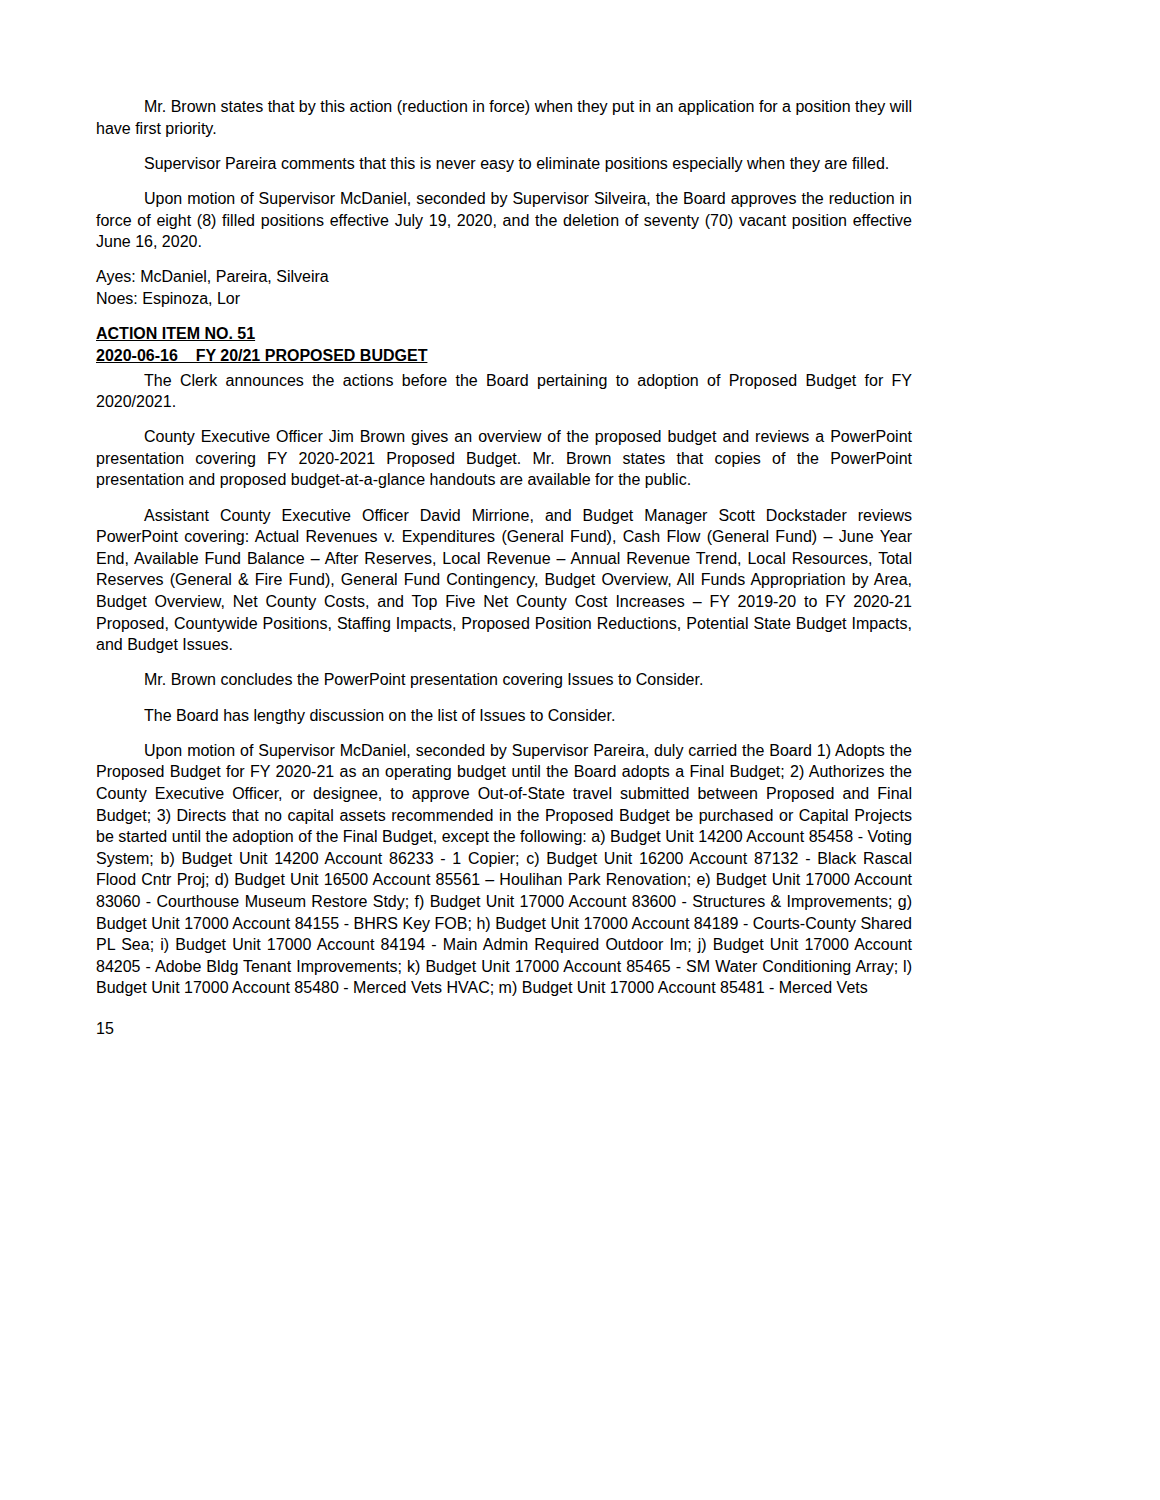Mr. Brown states that by this action (reduction in force) when they put in an application for a position they will have first priority.
Supervisor Pareira comments that this is never easy to eliminate positions especially when they are filled.
Upon motion of Supervisor McDaniel, seconded by Supervisor Silveira, the Board approves the reduction in force of eight (8) filled positions effective July 19, 2020, and the deletion of seventy (70) vacant position effective June 16, 2020.
Ayes: McDaniel, Pareira, Silveira
Noes: Espinoza, Lor
ACTION ITEM NO. 51
2020-06-16 FY 20/21 PROPOSED BUDGET
The Clerk announces the actions before the Board pertaining to adoption of Proposed Budget for FY 2020/2021.
County Executive Officer Jim Brown gives an overview of the proposed budget and reviews a PowerPoint presentation covering FY 2020-2021 Proposed Budget. Mr. Brown states that copies of the PowerPoint presentation and proposed budget-at-a-glance handouts are available for the public.
Assistant County Executive Officer David Mirrione, and Budget Manager Scott Dockstader reviews PowerPoint covering: Actual Revenues v. Expenditures (General Fund), Cash Flow (General Fund) – June Year End, Available Fund Balance – After Reserves, Local Revenue – Annual Revenue Trend, Local Resources, Total Reserves (General & Fire Fund), General Fund Contingency, Budget Overview, All Funds Appropriation by Area, Budget Overview, Net County Costs, and Top Five Net County Cost Increases – FY 2019-20 to FY 2020-21 Proposed, Countywide Positions, Staffing Impacts, Proposed Position Reductions, Potential State Budget Impacts, and Budget Issues.
Mr. Brown concludes the PowerPoint presentation covering Issues to Consider.
The Board has lengthy discussion on the list of Issues to Consider.
Upon motion of Supervisor McDaniel, seconded by Supervisor Pareira, duly carried the Board 1) Adopts the Proposed Budget for FY 2020-21 as an operating budget until the Board adopts a Final Budget; 2) Authorizes the County Executive Officer, or designee, to approve Out-of-State travel submitted between Proposed and Final Budget; 3) Directs that no capital assets recommended in the Proposed Budget be purchased or Capital Projects be started until the adoption of the Final Budget, except the following: a) Budget Unit 14200 Account 85458 - Voting System; b) Budget Unit 14200 Account 86233 - 1 Copier; c) Budget Unit 16200 Account 87132 - Black Rascal Flood Cntr Proj; d) Budget Unit 16500 Account 85561 – Houlihan Park Renovation; e) Budget Unit 17000 Account 83060 - Courthouse Museum Restore Stdy; f) Budget Unit 17000 Account 83600 - Structures & Improvements; g) Budget Unit 17000 Account 84155 - BHRS Key FOB; h) Budget Unit 17000 Account 84189 - Courts-County Shared PL Sea; i) Budget Unit 17000 Account 84194 - Main Admin Required Outdoor Im; j) Budget Unit 17000 Account 84205 - Adobe Bldg Tenant Improvements; k) Budget Unit 17000 Account 85465 - SM Water Conditioning Array; l) Budget Unit 17000 Account 85480 - Merced Vets HVAC; m) Budget Unit 17000 Account 85481 - Merced Vets
15